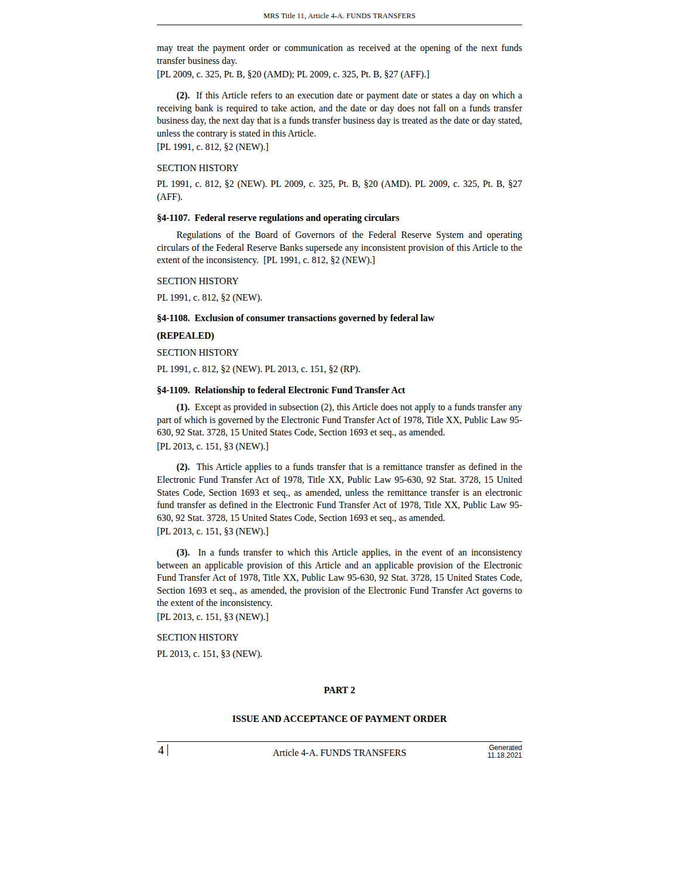MRS Title 11, Article 4-A. FUNDS TRANSFERS
may treat the payment order or communication as received at the opening of the next funds transfer business day.
[PL 2009, c. 325, Pt. B, §20 (AMD); PL 2009, c. 325, Pt. B, §27 (AFF).]
(2). If this Article refers to an execution date or payment date or states a day on which a receiving bank is required to take action, and the date or day does not fall on a funds transfer business day, the next day that is a funds transfer business day is treated as the date or day stated, unless the contrary is stated in this Article.
[PL 1991, c. 812, §2 (NEW).]
SECTION HISTORY
PL 1991, c. 812, §2 (NEW). PL 2009, c. 325, Pt. B, §20 (AMD). PL 2009, c. 325, Pt. B, §27 (AFF).
§4-1107. Federal reserve regulations and operating circulars
Regulations of the Board of Governors of the Federal Reserve System and operating circulars of the Federal Reserve Banks supersede any inconsistent provision of this Article to the extent of the inconsistency. [PL 1991, c. 812, §2 (NEW).]
SECTION HISTORY
PL 1991, c. 812, §2 (NEW).
§4-1108. Exclusion of consumer transactions governed by federal law
(REPEALED)
SECTION HISTORY
PL 1991, c. 812, §2 (NEW). PL 2013, c. 151, §2 (RP).
§4-1109. Relationship to federal Electronic Fund Transfer Act
(1). Except as provided in subsection (2), this Article does not apply to a funds transfer any part of which is governed by the Electronic Fund Transfer Act of 1978, Title XX, Public Law 95-630, 92 Stat. 3728, 15 United States Code, Section 1693 et seq., as amended.
[PL 2013, c. 151, §3 (NEW).]
(2). This Article applies to a funds transfer that is a remittance transfer as defined in the Electronic Fund Transfer Act of 1978, Title XX, Public Law 95-630, 92 Stat. 3728, 15 United States Code, Section 1693 et seq., as amended, unless the remittance transfer is an electronic fund transfer as defined in the Electronic Fund Transfer Act of 1978, Title XX, Public Law 95-630, 92 Stat. 3728, 15 United States Code, Section 1693 et seq., as amended.
[PL 2013, c. 151, §3 (NEW).]
(3). In a funds transfer to which this Article applies, in the event of an inconsistency between an applicable provision of this Article and an applicable provision of the Electronic Fund Transfer Act of 1978, Title XX, Public Law 95-630, 92 Stat. 3728, 15 United States Code, Section 1693 et seq., as amended, the provision of the Electronic Fund Transfer Act governs to the extent of the inconsistency.
[PL 2013, c. 151, §3 (NEW).]
SECTION HISTORY
PL 2013, c. 151, §3 (NEW).
PART 2
ISSUE AND ACCEPTANCE OF PAYMENT ORDER
4
Article 4-A. FUNDS TRANSFERS
Generated
11.18.2021